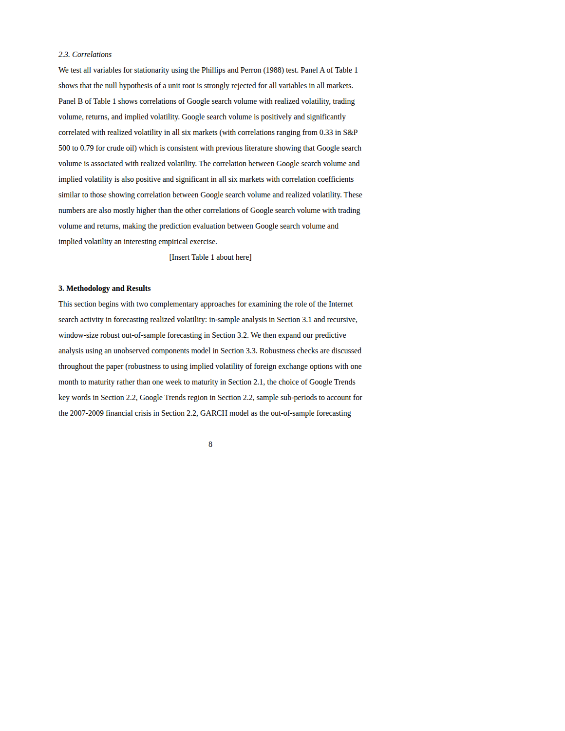2.3. Correlations
We test all variables for stationarity using the Phillips and Perron (1988) test. Panel A of Table 1 shows that the null hypothesis of a unit root is strongly rejected for all variables in all markets. Panel B of Table 1 shows correlations of Google search volume with realized volatility, trading volume, returns, and implied volatility. Google search volume is positively and significantly correlated with realized volatility in all six markets (with correlations ranging from 0.33 in S&P 500 to 0.79 for crude oil) which is consistent with previous literature showing that Google search volume is associated with realized volatility. The correlation between Google search volume and implied volatility is also positive and significant in all six markets with correlation coefficients similar to those showing correlation between Google search volume and realized volatility. These numbers are also mostly higher than the other correlations of Google search volume with trading volume and returns, making the prediction evaluation between Google search volume and implied volatility an interesting empirical exercise.
[Insert Table 1 about here]
3. Methodology and Results
This section begins with two complementary approaches for examining the role of the Internet search activity in forecasting realized volatility: in-sample analysis in Section 3.1 and recursive, window-size robust out-of-sample forecasting in Section 3.2. We then expand our predictive analysis using an unobserved components model in Section 3.3. Robustness checks are discussed throughout the paper (robustness to using implied volatility of foreign exchange options with one month to maturity rather than one week to maturity in Section 2.1, the choice of Google Trends key words in Section 2.2, Google Trends region in Section 2.2, sample sub-periods to account for the 2007-2009 financial crisis in Section 2.2, GARCH model as the out-of-sample forecasting
8